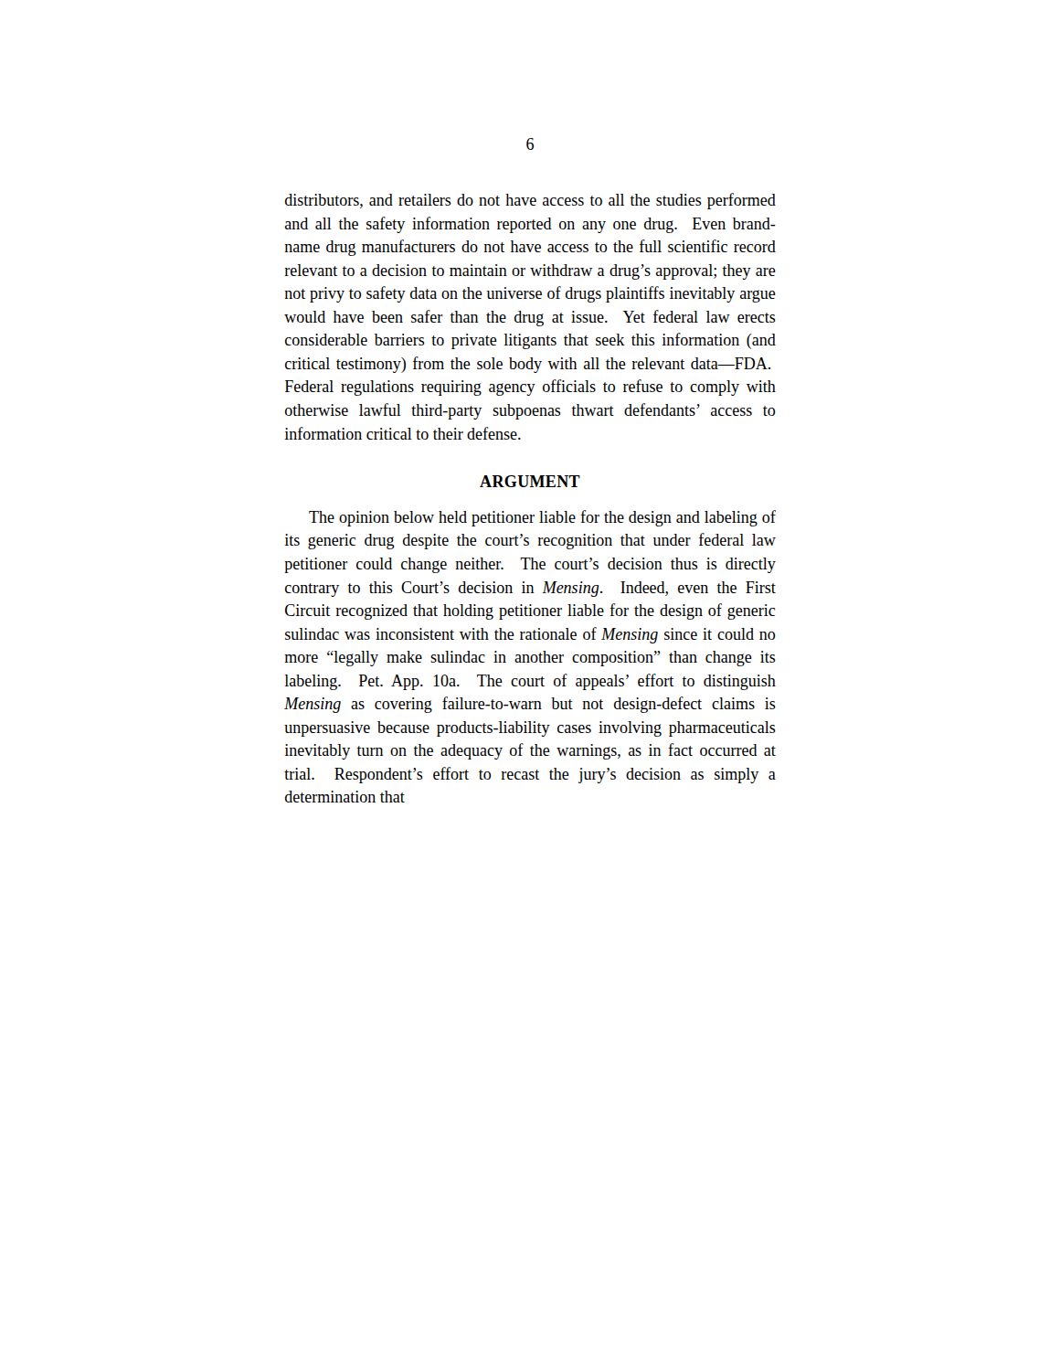6
distributors, and retailers do not have access to all the studies performed and all the safety information reported on any one drug. Even brand-name drug manufacturers do not have access to the full scientific record relevant to a decision to maintain or withdraw a drug’s approval; they are not privy to safety data on the universe of drugs plaintiffs inevitably argue would have been safer than the drug at issue. Yet federal law erects considerable barriers to private litigants that seek this information (and critical testimony) from the sole body with all the relevant data—FDA. Federal regulations requiring agency officials to refuse to comply with otherwise lawful third-party subpoenas thwart defendants’ access to information critical to their defense.
ARGUMENT
The opinion below held petitioner liable for the design and labeling of its generic drug despite the court’s recognition that under federal law petitioner could change neither. The court’s decision thus is directly contrary to this Court’s decision in Mensing. Indeed, even the First Circuit recognized that holding petitioner liable for the design of generic sulindac was inconsistent with the rationale of Mensing since it could no more “legally make sulindac in another composition” than change its labeling. Pet. App. 10a. The court of appeals’ effort to distinguish Mensing as covering failure-to-warn but not design-defect claims is unpersuasive because products-liability cases involving pharmaceuticals inevitably turn on the adequacy of the warnings, as in fact occurred at trial. Respondent’s effort to recast the jury’s decision as simply a determination that